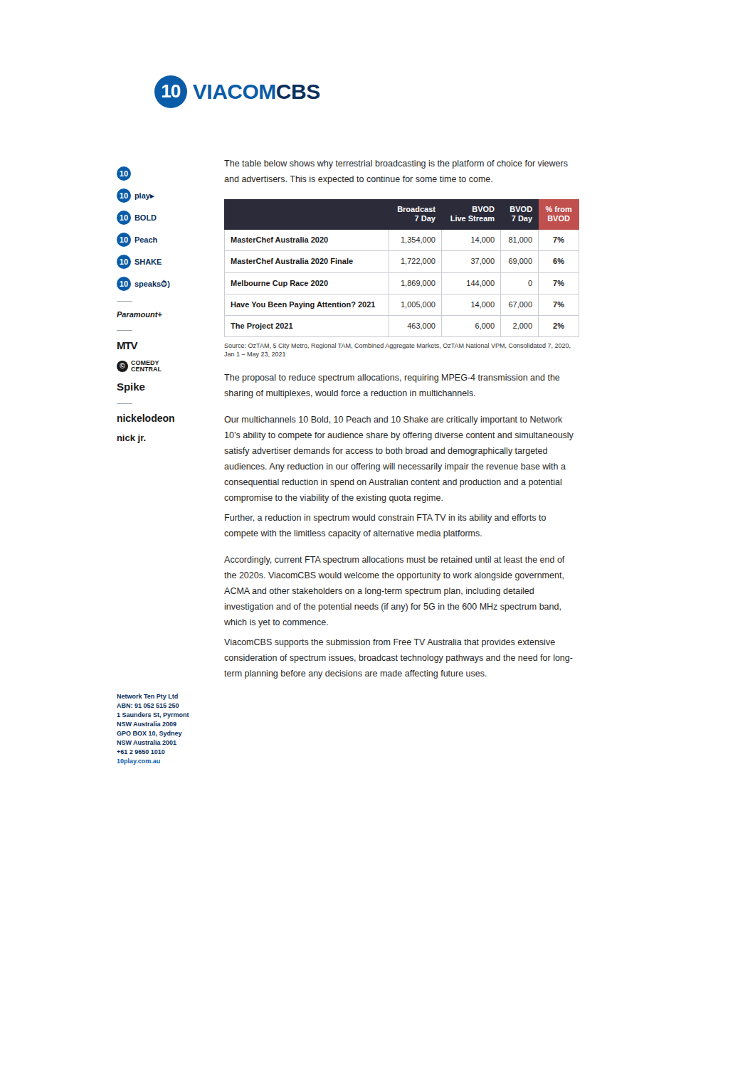10
VIACOM CBS
10
10play▸
10 BOLD
10 Peach
10 SHAKE
10speaks⏱)
Paramount+
MTV
© COMEDY
CENTRAL
Spike
nickelodeon
nick jr.
The table below shows why terrestrial broadcasting is the platform of choice for viewers and advertisers. This is expected to continue for some time to come.
| | Broadcast 7 Day | BVOD Live Stream | BVOD 7 Day | % from BVOD |
| --- | --- | --- | --- | --- |
| MasterChef Australia 2020 | 1,354,000 | 14,000 | 81,000 | 7% |
| MasterChef Australia 2020 Finale | 1,722,000 | 37,000 | 69,000 | 6% |
| Melbourne Cup Race 2020 | 1,869,000 | 144,000 | 0 | 7% |
| Have You Been Paying Attention? 2021 | 1,005,000 | 14,000 | 67,000 | 7% |
| The Project 2021 | 463,000 | 6,000 | 2,000 | 2% |
Source: OzTAM, 5 City Metro, Regional TAM, Combined Aggregate Markets, OzTAM National VPM, Consolidated 7, 2020, Jan 1 – May 23, 2021
The proposal to reduce spectrum allocations, requiring MPEG-4 transmission and the sharing of multiplexes, would force a reduction in multichannels.
Our multichannels 10 Bold, 10 Peach and 10 Shake are critically important to Network 10’s ability to compete for audience share by offering diverse content and simultaneously satisfy advertiser demands for access to both broad and demographically targeted audiences. Any reduction in our offering will necessarily impair the revenue base with a consequential reduction in spend on Australian content and production and a potential compromise to the viability of the existing quota regime.
Further, a reduction in spectrum would constrain FTA TV in its ability and efforts to compete with the limitless capacity of alternative media platforms.
Accordingly, current FTA spectrum allocations must be retained until at least the end of the 2020s. ViacomCBS would welcome the opportunity to work alongside government, ACMA and other stakeholders on a long-term spectrum plan, including detailed investigation and of the potential needs (if any) for 5G in the 600 MHz spectrum band, which is yet to commence.
ViacomCBS supports the submission from Free TV Australia that provides extensive consideration of spectrum issues, broadcast technology pathways and the need for long-term planning before any decisions are made affecting future uses.
Network Ten Pty Ltd
ABN: 91 052 515 250
1 Saunders St, Pyrmont
NSW Australia 2009
GPO BOX 10, Sydney
NSW Australia 2001
+61 2 9650 1010
10play.com.au